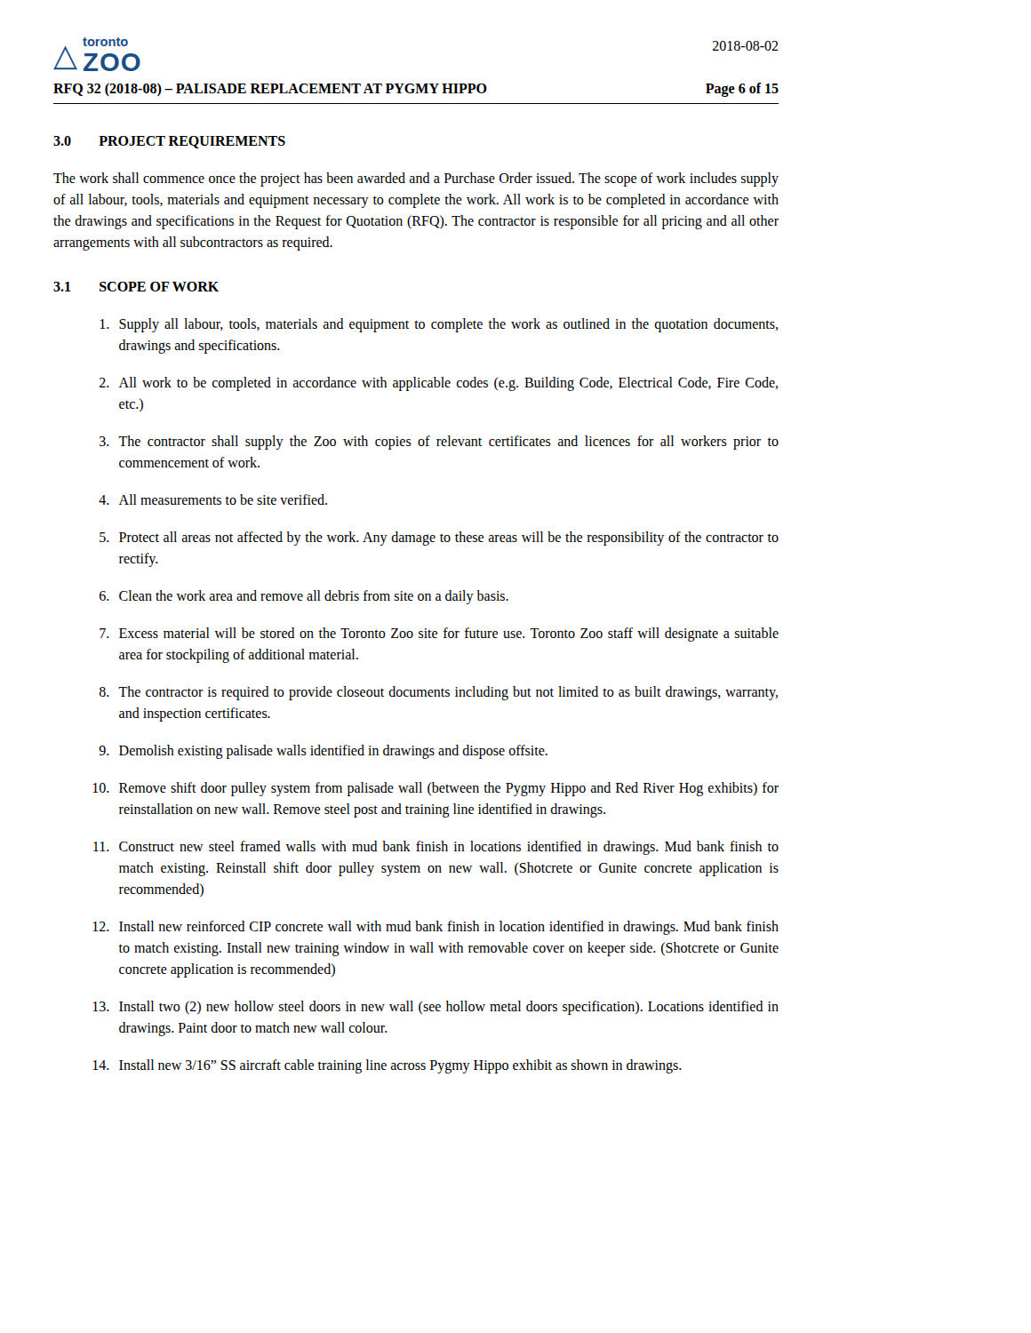△ toronto ZOO
2018-08-02
RFQ 32 (2018-08) – PALISADE REPLACEMENT AT PYGMY HIPPO Page 6 of 15
3.0 PROJECT REQUIREMENTS
The work shall commence once the project has been awarded and a Purchase Order issued. The scope of work includes supply of all labour, tools, materials and equipment necessary to complete the work. All work is to be completed in accordance with the drawings and specifications in the Request for Quotation (RFQ). The contractor is responsible for all pricing and all other arrangements with all subcontractors as required.
3.1 SCOPE OF WORK
Supply all labour, tools, materials and equipment to complete the work as outlined in the quotation documents, drawings and specifications.
All work to be completed in accordance with applicable codes (e.g. Building Code, Electrical Code, Fire Code, etc.)
The contractor shall supply the Zoo with copies of relevant certificates and licences for all workers prior to commencement of work.
All measurements to be site verified.
Protect all areas not affected by the work. Any damage to these areas will be the responsibility of the contractor to rectify.
Clean the work area and remove all debris from site on a daily basis.
Excess material will be stored on the Toronto Zoo site for future use. Toronto Zoo staff will designate a suitable area for stockpiling of additional material.
The contractor is required to provide closeout documents including but not limited to as built drawings, warranty, and inspection certificates.
Demolish existing palisade walls identified in drawings and dispose offsite.
Remove shift door pulley system from palisade wall (between the Pygmy Hippo and Red River Hog exhibits) for reinstallation on new wall. Remove steel post and training line identified in drawings.
Construct new steel framed walls with mud bank finish in locations identified in drawings. Mud bank finish to match existing. Reinstall shift door pulley system on new wall. (Shotcrete or Gunite concrete application is recommended)
Install new reinforced CIP concrete wall with mud bank finish in location identified in drawings. Mud bank finish to match existing. Install new training window in wall with removable cover on keeper side. (Shotcrete or Gunite concrete application is recommended)
Install two (2) new hollow steel doors in new wall (see hollow metal doors specification). Locations identified in drawings. Paint door to match new wall colour.
Install new 3/16” SS aircraft cable training line across Pygmy Hippo exhibit as shown in drawings.